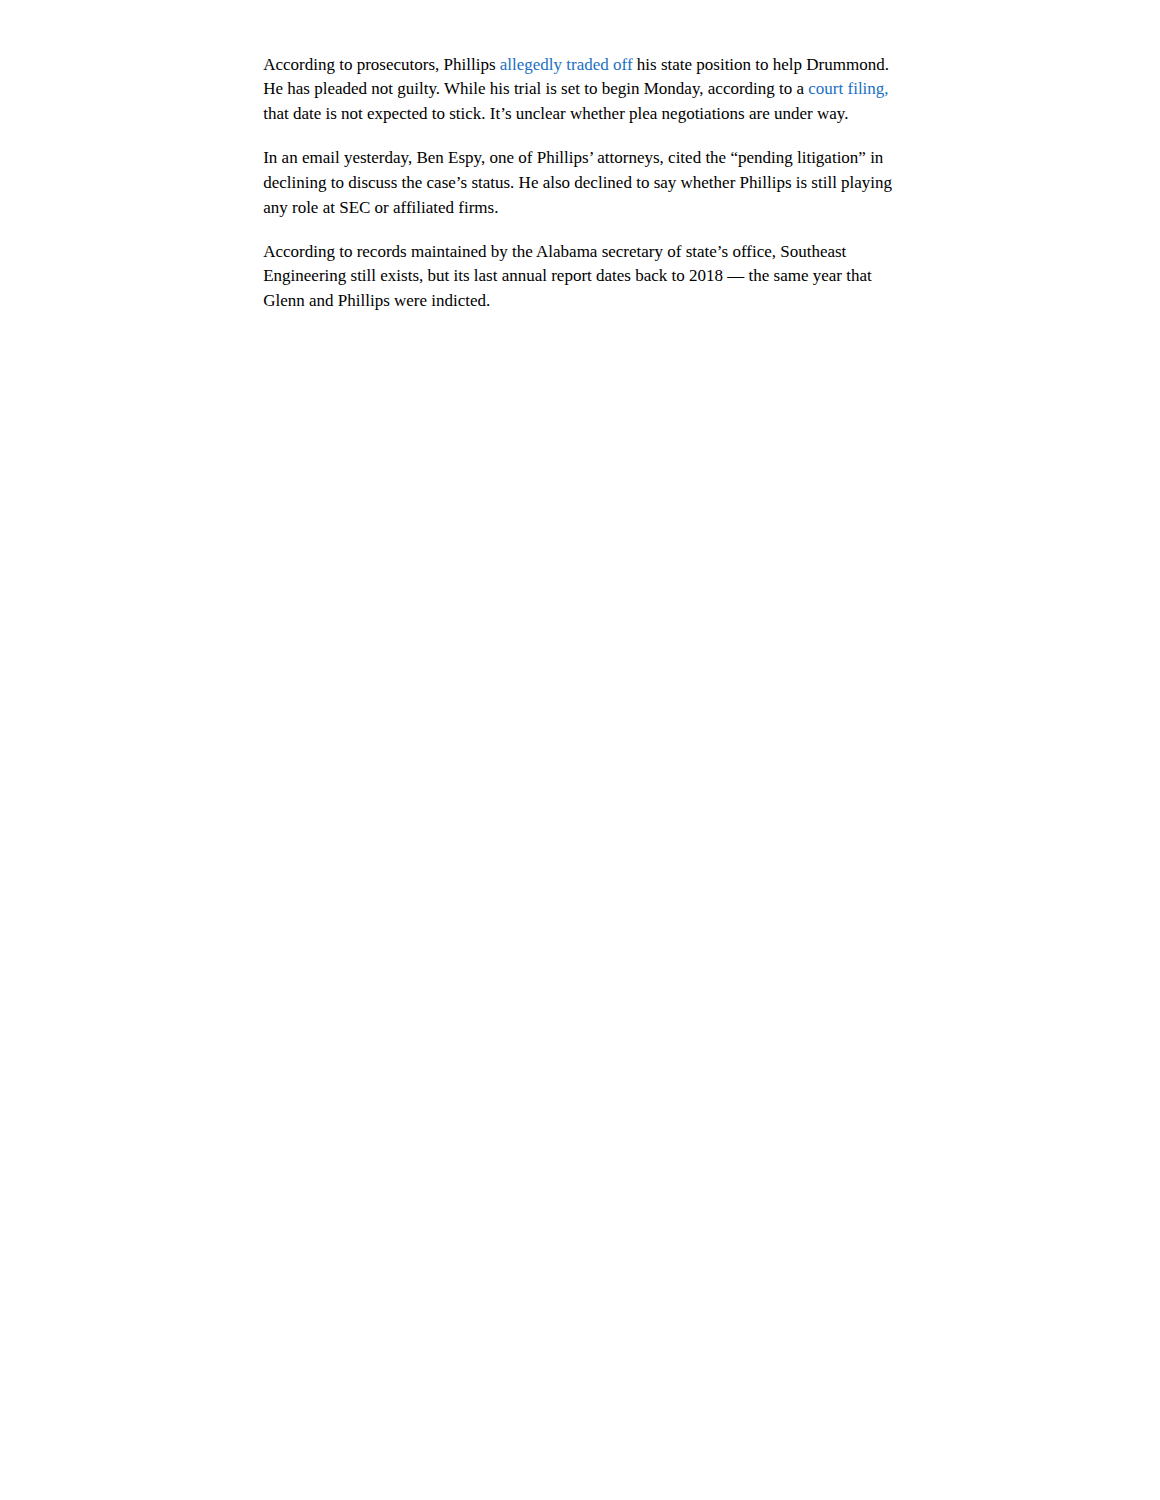According to prosecutors, Phillips allegedly traded off his state position to help Drummond. He has pleaded not guilty. While his trial is set to begin Monday, according to a court filing, that date is not expected to stick. It’s unclear whether plea negotiations are under way.
In an email yesterday, Ben Espy, one of Phillips’ attorneys, cited the “pending litigation” in declining to discuss the case’s status. He also declined to say whether Phillips is still playing any role at SEC or affiliated firms.
According to records maintained by the Alabama secretary of state’s office, Southeast Engineering still exists, but its last annual report dates back to 2018 — the same year that Glenn and Phillips were indicted.